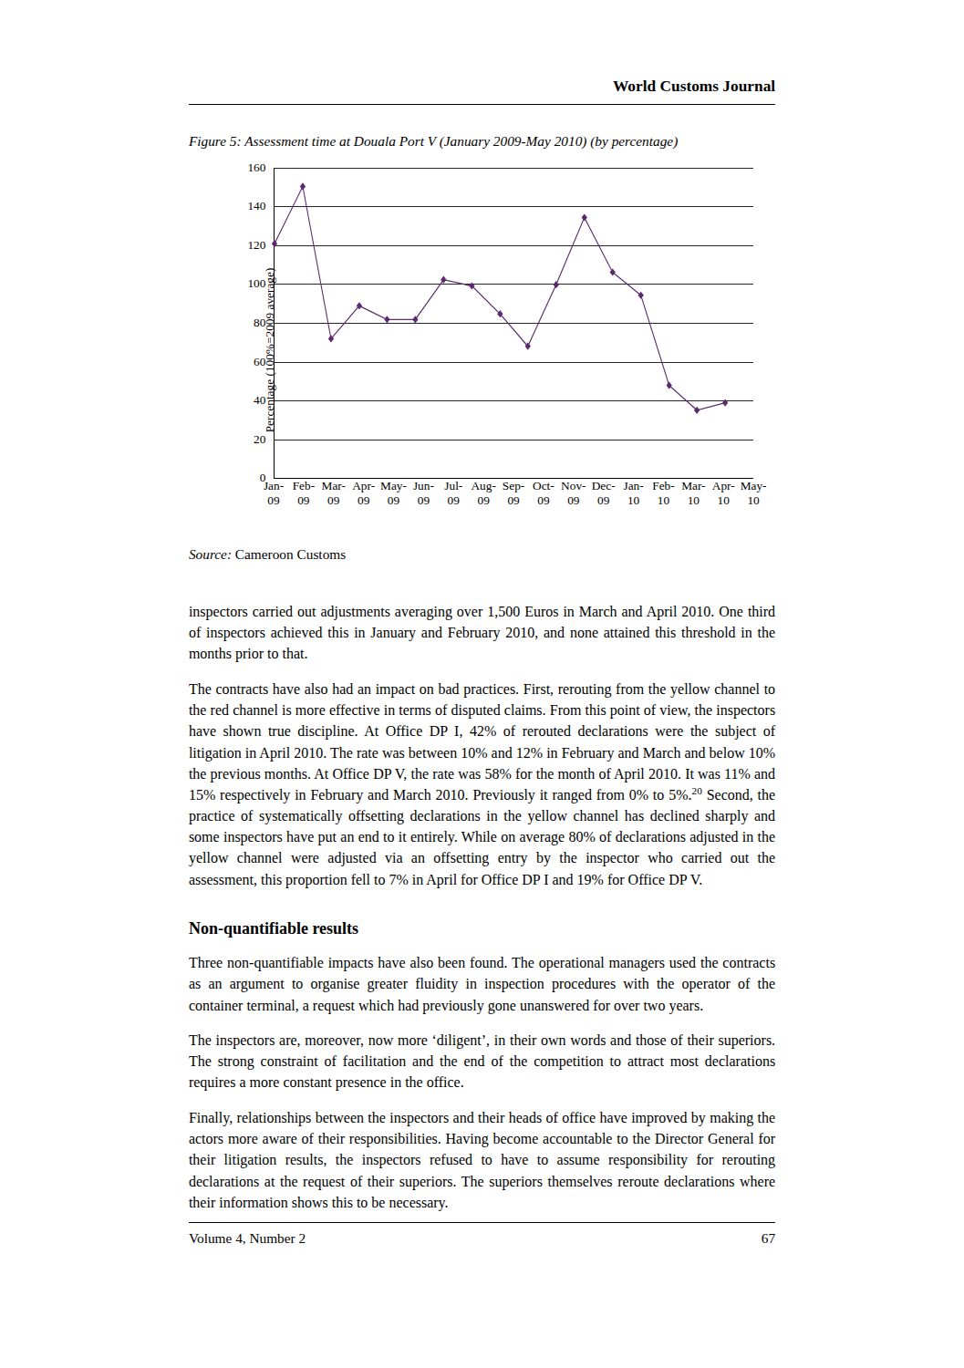World Customs Journal
Figure 5: Assessment time at Douala Port V (January 2009-May 2010) (by percentage)
Percentage (100%=2009 average)
160 140 120 100 80 60 40 20 0
Jan-
09 Feb-
09 Mar-
09 Apr-
09 May-
09 Jun-
09 Jul-
09 Aug-
09 Sep-
09 Oct-
09 Nov-
09 Dec-
09 Jan-
10 Feb-
10 Mar-
10 Apr-
10 May-
10
Source: Cameroon Customs
inspectors carried out adjustments averaging over 1,500 Euros in March and April 2010. One third of inspectors achieved this in January and February 2010, and none attained this threshold in the months prior to that.
The contracts have also had an impact on bad practices. First, rerouting from the yellow channel to the red channel is more effective in terms of disputed claims. From this point of view, the inspectors have shown true discipline. At Office DP I, 42% of rerouted declarations were the subject of litigation in April 2010. The rate was between 10% and 12% in February and March and below 10% the previous months. At Office DP V, the rate was 58% for the month of April 2010. It was 11% and 15% respectively in February and March 2010. Previously it ranged from 0% to 5%.20 Second, the practice of systematically offsetting declarations in the yellow channel has declined sharply and some inspectors have put an end to it entirely. While on average 80% of declarations adjusted in the yellow channel were adjusted via an offsetting entry by the inspector who carried out the assessment, this proportion fell to 7% in April for Office DP I and 19% for Office DP V.
Non-quantifiable results
Three non-quantifiable impacts have also been found. The operational managers used the contracts as an argument to organise greater fluidity in inspection procedures with the operator of the container terminal, a request which had previously gone unanswered for over two years.
The inspectors are, moreover, now more ‘diligent’, in their own words and those of their superiors. The strong constraint of facilitation and the end of the competition to attract most declarations requires a more constant presence in the office.
Finally, relationships between the inspectors and their heads of office have improved by making the actors more aware of their responsibilities. Having become accountable to the Director General for their litigation results, the inspectors refused to have to assume responsibility for rerouting declarations at the request of their superiors. The superiors themselves reroute declarations where their information shows this to be necessary.
Volume 4, Number 2
67